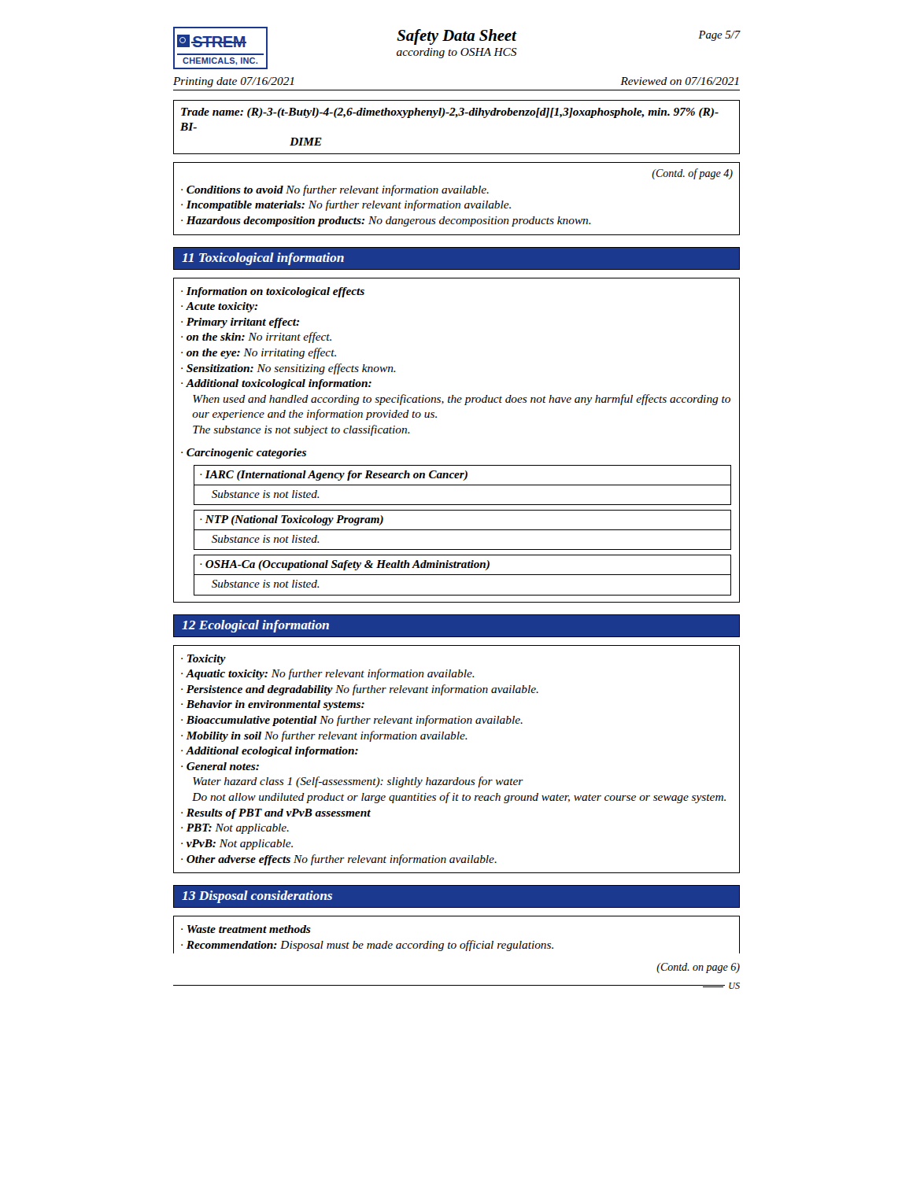STREM
CHEMICALS, INC.
Safety Data Sheet
according to OSHA HCS
Page 5/7
Printing date 07/16/2021
Reviewed on 07/16/2021
Trade name: (R)-3-(t-Butyl)-4-(2,6-dimethoxyphenyl)-2,3-dihydrobenzo[d][1,3]oxaphosphole, min. 97% (R)-BI-
DIME
(Contd. of page 4)
· Conditions to avoid No further relevant information available.
· Incompatible materials: No further relevant information available.
· Hazardous decomposition products: No dangerous decomposition products known.
11 Toxicological information
· Information on toxicological effects
· Acute toxicity:
· Primary irritant effect:
· on the skin: No irritant effect.
· on the eye: No irritating effect.
· Sensitization: No sensitizing effects known.
· Additional toxicological information:
When used and handled according to specifications, the product does not have any harmful effects according to
our experience and the information provided to us.
The substance is not subject to classification.
· Carcinogenic categories
· IARC (International Agency for Research on Cancer)
Substance is not listed.
· NTP (National Toxicology Program)
Substance is not listed.
· OSHA-Ca (Occupational Safety & Health Administration)
Substance is not listed.
12 Ecological information
· Toxicity
· Aquatic toxicity: No further relevant information available.
· Persistence and degradability No further relevant information available.
· Behavior in environmental systems:
· Bioaccumulative potential No further relevant information available.
· Mobility in soil No further relevant information available.
· Additional ecological information:
· General notes:
Water hazard class 1 (Self-assessment): slightly hazardous for water
Do not allow undiluted product or large quantities of it to reach ground water, water course or sewage system.
· Results of PBT and vPvB assessment
· PBT: Not applicable.
· vPvB: Not applicable.
· Other adverse effects No further relevant information available.
13 Disposal considerations
· Waste treatment methods
· Recommendation: Disposal must be made according to official regulations.
(Contd. on page 6)
US